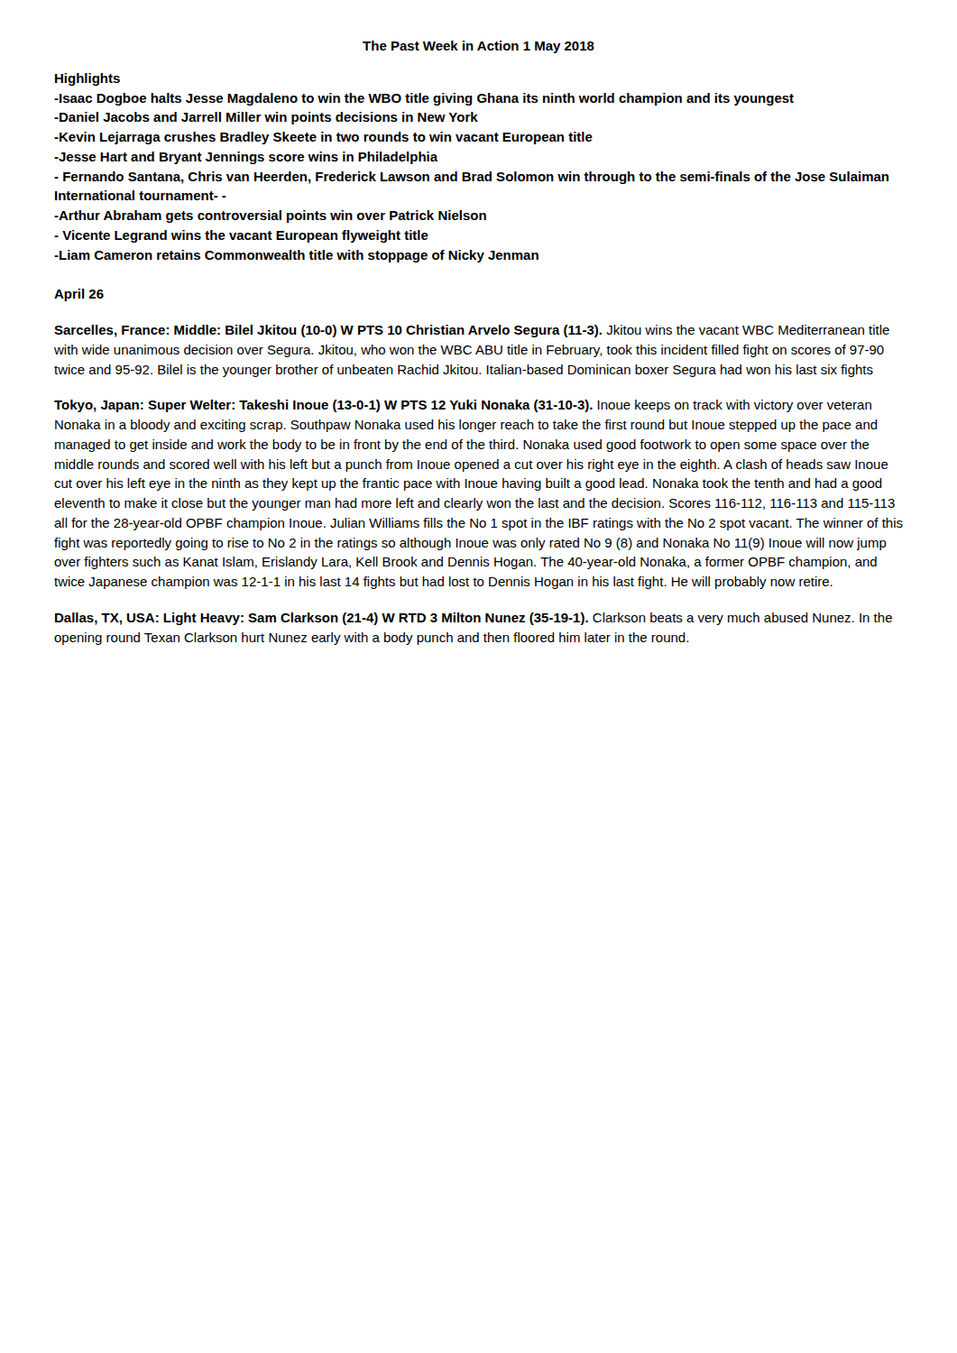The Past Week in Action 1 May 2018
Highlights
-Isaac Dogboe halts Jesse Magdaleno to win the WBO title giving Ghana its ninth world champion and its youngest
-Daniel Jacobs and Jarrell Miller win points decisions in New York
-Kevin Lejarraga crushes Bradley Skeete in two rounds to win vacant European title
-Jesse Hart and Bryant Jennings score wins in Philadelphia
- Fernando Santana, Chris van Heerden, Frederick Lawson and Brad Solomon win through to the semi-finals of the Jose Sulaiman International tournament- -
-Arthur Abraham gets controversial points win over Patrick Nielson
- Vicente Legrand wins the vacant European flyweight title
-Liam Cameron retains Commonwealth title with stoppage of Nicky Jenman
April 26
Sarcelles, France: Middle: Bilel Jkitou (10-0) W PTS 10 Christian Arvelo Segura (11-3). Jkitou wins the vacant WBC Mediterranean title with wide unanimous decision over Segura. Jkitou, who won the WBC ABU title in February, took this incident filled fight on scores of 97-90 twice and 95-92. Bilel is the younger brother of unbeaten Rachid Jkitou. Italian-based Dominican boxer Segura had won his last six fights
Tokyo, Japan: Super Welter: Takeshi Inoue (13-0-1) W PTS 12 Yuki Nonaka (31-10-3). Inoue keeps on track with victory over veteran Nonaka in a bloody and exciting scrap. Southpaw Nonaka used his longer reach to take the first round but Inoue stepped up the pace and managed to get inside and work the body to be in front by the end of the third. Nonaka used good footwork to open some space over the middle rounds and scored well with his left but a punch from Inoue opened a cut over his right eye in the eighth. A clash of heads saw Inoue cut over his left eye in the ninth as they kept up the frantic pace with Inoue having built a good lead. Nonaka took the tenth and had a good eleventh to make it close but the younger man had more left and clearly won the last and the decision. Scores 116-112, 116-113 and 115-113 all for the 28-year-old OPBF champion Inoue. Julian Williams fills the No 1 spot in the IBF ratings with the No 2 spot vacant. The winner of this fight was reportedly going to rise to No 2 in the ratings so although Inoue was only rated No 9 (8) and Nonaka No 11(9) Inoue will now jump over fighters such as Kanat Islam, Erislandy Lara, Kell Brook and Dennis Hogan. The 40-year-old Nonaka, a former OPBF champion, and twice Japanese champion was 12-1-1 in his last 14 fights but had lost to Dennis Hogan in his last fight. He will probably now retire.
Dallas, TX, USA: Light Heavy: Sam Clarkson (21-4) W RTD 3 Milton Nunez (35-19-1). Clarkson beats a very much abused Nunez. In the opening round Texan Clarkson hurt Nunez early with a body punch and then floored him later in the round.